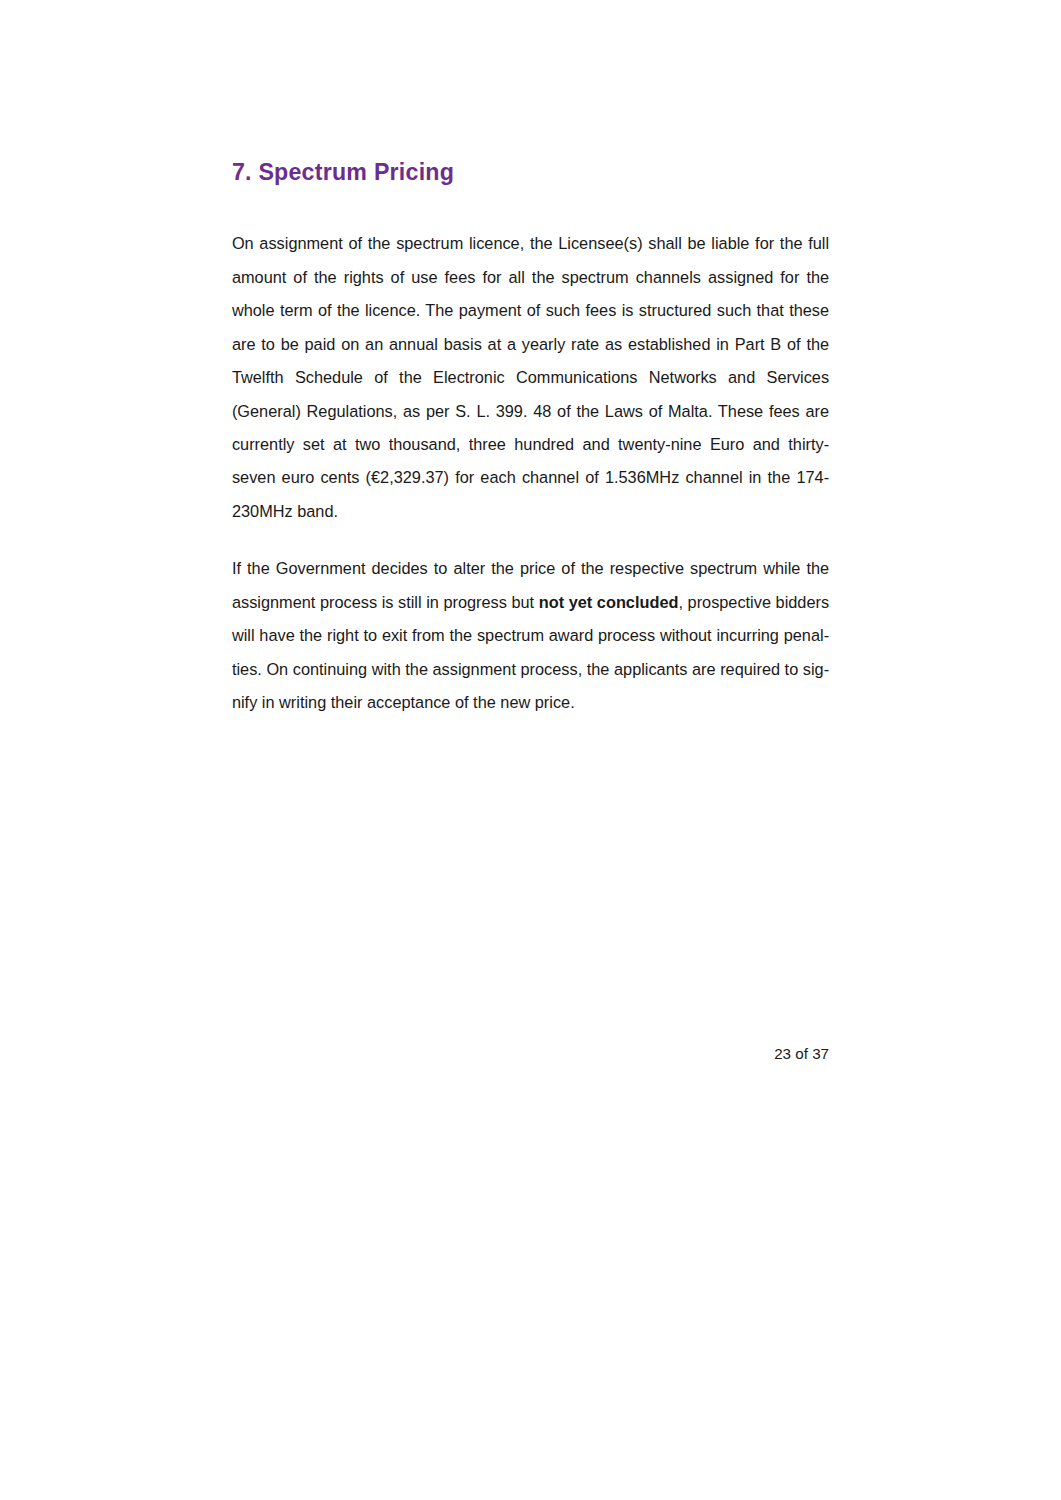7. Spectrum Pricing
On assignment of the spectrum licence, the Licensee(s) shall be liable for the full amount of the rights of use fees for all the spectrum channels assigned for the whole term of the licence. The payment of such fees is structured such that these are to be paid on an annual basis at a yearly rate as established in Part B of the Twelfth Schedule of the Electronic Communications Networks and Services (General) Regulations, as per S. L. 399. 48 of the Laws of Malta. These fees are currently set at two thousand, three hundred and twenty-nine Euro and thirty-seven euro cents (€2,329.37) for each channel of 1.536MHz channel in the 174-230MHz band.
If the Government decides to alter the price of the respective spectrum while the assignment process is still in progress but not yet concluded, prospective bidders will have the right to exit from the spectrum award process without incurring penalties. On continuing with the assignment process, the applicants are required to signify in writing their acceptance of the new price.
23 of 37